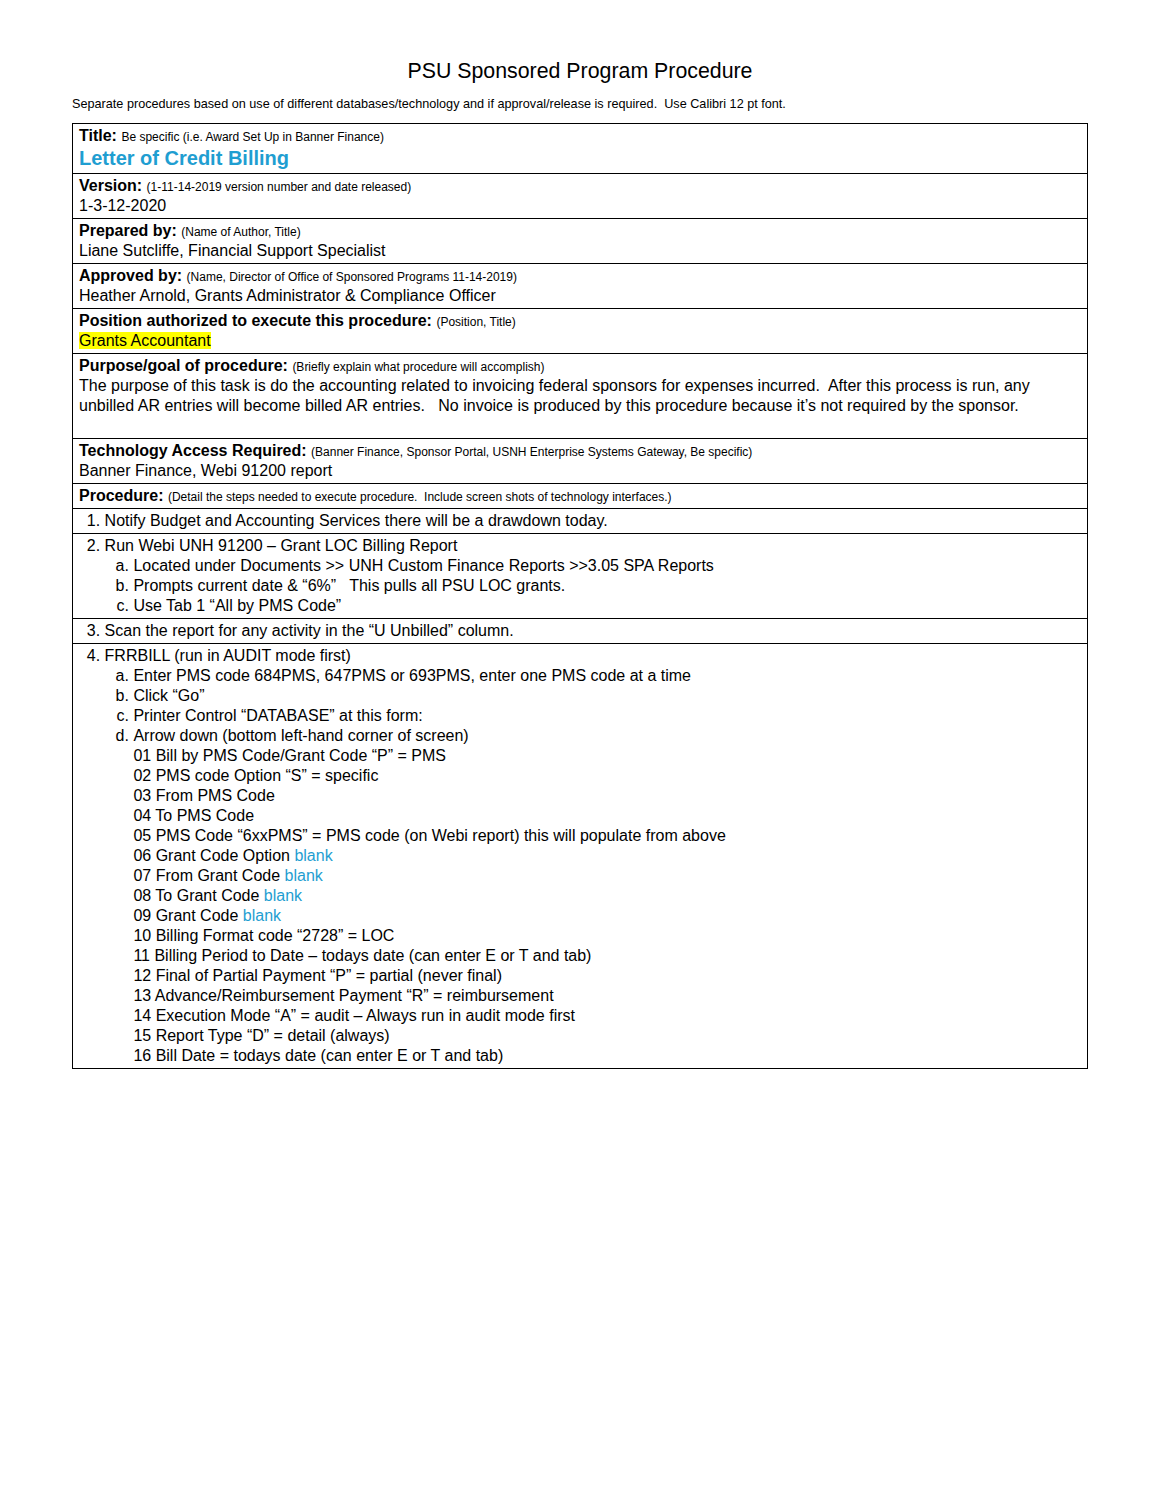PSU Sponsored Program Procedure
Separate procedures based on use of different databases/technology and if approval/release is required. Use Calibri 12 pt font.
| Title: Be specific (i.e. Award Set Up in Banner Finance) Letter of Credit Billing |
| Version: (1-11-14-2019 version number and date released) 1-3-12-2020 |
| Prepared by: (Name of Author, Title) Liane Sutcliffe, Financial Support Specialist |
| Approved by: (Name, Director of Office of Sponsored Programs 11-14-2019) Heather Arnold, Grants Administrator & Compliance Officer |
| Position authorized to execute this procedure: (Position, Title) Grants Accountant |
| Purpose/goal of procedure: (Briefly explain what procedure will accomplish) The purpose of this task is do the accounting related to invoicing federal sponsors for expenses incurred. After this process is run, any unbilled AR entries will become billed AR entries. No invoice is produced by this procedure because it’s not required by the sponsor. |
| Technology Access Required: (Banner Finance, Sponsor Portal, USNH Enterprise Systems Gateway, Be specific) Banner Finance, Webi 91200 report |
| Procedure: (Detail the steps needed to execute procedure. Include screen shots of technology interfaces.) |
| Notify Budget and Accounting Services there will be a drawdown today. |
| Run Webi UNH 91200 – Grant LOC Billing Report Located under Documents >> UNH Custom Finance Reports >>3.05 SPA Reports Prompts current date & “6%” This pulls all PSU LOC grants. Use Tab 1 “All by PMS Code” |
| Scan the report for any activity in the “U Unbilled” column. |
| FRRBILL (run in AUDIT mode first) Enter PMS code 684PMS, 647PMS or 693PMS, enter one PMS code at a time Click “Go” Printer Control “DATABASE” at this form: Arrow down (bottom left-hand corner of screen) 01 Bill by PMS Code/Grant Code “P” = PMS 02 PMS code Option “S” = specific 03 From PMS Code 04 To PMS Code 05 PMS Code “6xxPMS” = PMS code (on Webi report) this will populate from above 06 Grant Code Option blank 07 From Grant Code blank 08 To Grant Code blank 09 Grant Code blank 10 Billing Format code “2728” = LOC 11 Billing Period to Date – todays date (can enter E or T and tab) 12 Final of Partial Payment “P” = partial (never final) 13 Advance/Reimbursement Payment “R” = reimbursement 14 Execution Mode “A” = audit – Always run in audit mode first 15 Report Type “D” = detail (always) 16 Bill Date = todays date (can enter E or T and tab) |